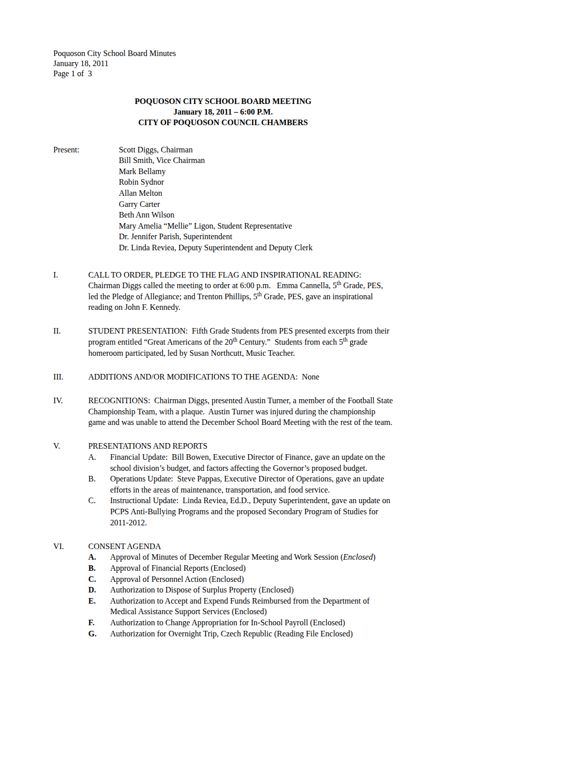Poquoson City School Board Minutes
January 18, 2011
Page 1 of 3
POQUOSON CITY SCHOOL BOARD MEETING
January 18, 2011 – 6:00 P.M.
CITY OF POQUOSON COUNCIL CHAMBERS
| Present: | Scott Diggs, Chairman Bill Smith, Vice Chairman Mark Bellamy Robin Sydnor Allan Melton Garry Carter Beth Ann Wilson Mary Amelia “Mellie” Ligon, Student Representative Dr. Jennifer Parish, Superintendent Dr. Linda Reviea, Deputy Superintendent and Deputy Clerk |
| I. | CALL TO ORDER, PLEDGE TO THE FLAG AND INSPIRATIONAL READING: Chairman Diggs called the meeting to order at 6:00 p.m. Emma Cannella, 5 th Grade, PES, led the Pledge of Allegiance; and Trenton Phillips, 5 th Grade, PES, gave an inspirational reading on John F. Kennedy. |
| II. | STUDENT PRESENTATION: Fifth Grade Students from PES presented excerpts from their program entitled “Great Americans of the 20 th Century.” Students from each 5 th grade homeroom participated, led by Susan Northcutt, Music Teacher. |
| III. | ADDITIONS AND/OR MODIFICATIONS TO THE AGENDA: None |
| IV. | RECOGNITIONS: Chairman Diggs, presented Austin Turner, a member of the Football State Championship Team, with a plaque. Austin Turner was injured during the championship game and was unable to attend the December School Board Meeting with the rest of the team. |
| V. | PRESENTATIONS AND REPORTS / A. / Financial Update: Bill Bowen, Executive Director of Finance, gave an update on the school division’s budget, and factors affecting the Governor’s proposed budget. / / B. / Operations Update: Steve Pappas, Executive Director of Operations, gave an update efforts in the areas of maintenance, transportation, and food service. / / C. / Instructional Update: Linda Reviea, Ed.D., Deputy Superintendent, gave an update on PCPS Anti-Bullying Programs and the proposed Secondary Program of Studies for 2011-2012. / |
| VI. | CONSENT AGENDA / A. / Approval of Minutes of December Regular Meeting and Work Session ( Enclosed ) / / B. / Approval of Financial Reports (Enclosed) / / C. / Approval of Personnel Action (Enclosed) / / D. / Authorization to Dispose of Surplus Property (Enclosed) / / E. / Authorization to Accept and Expend Funds Reimbursed from the Department of Medical Assistance Support Services (Enclosed) / / F. / Authorization to Change Appropriation for In-School Payroll (Enclosed) / / G. / Authorization for Overnight Trip, Czech Republic (Reading File Enclosed) / |